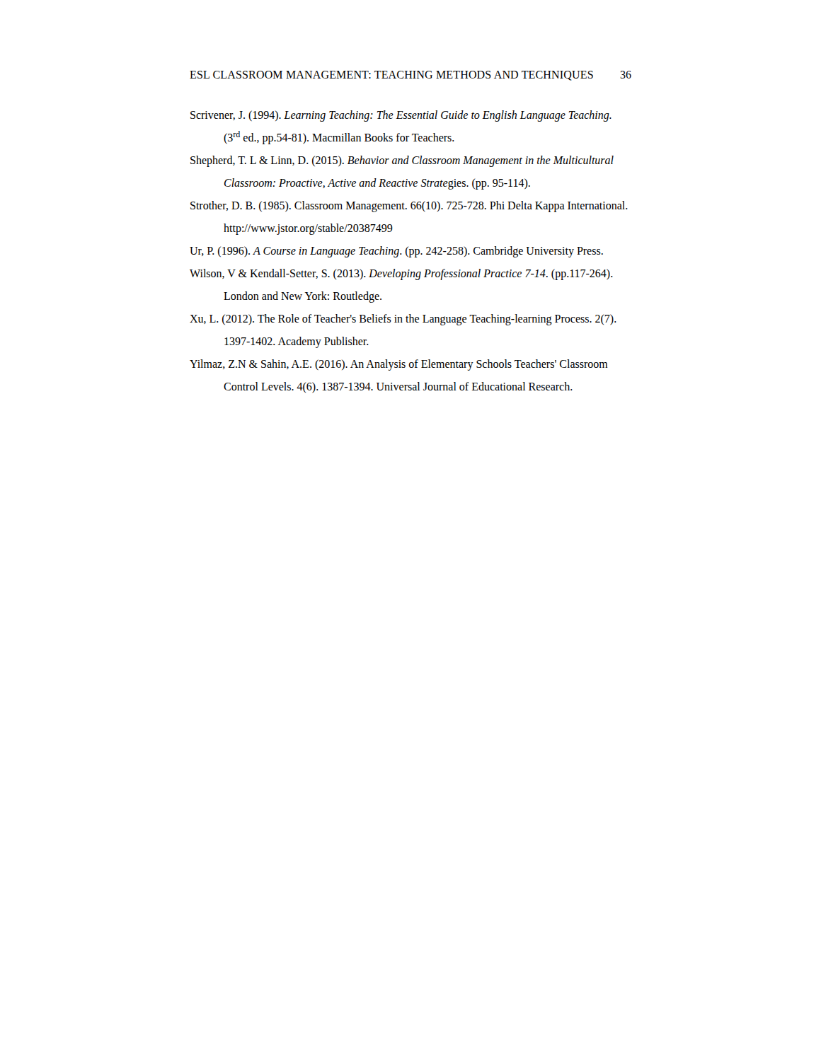ESL Classroom Management: Teaching Methods and Techniques 36
References
Scrivener, J. (1994). Learning Teaching: The Essential Guide to English Language Teaching. (3rd ed., pp.54-81). Macmillan Books for Teachers.
Shepherd, T. L & Linn, D. (2015). Behavior and Classroom Management in the Multicultural Classroom: Proactive, Active and Reactive Strategies. (pp. 95-114).
Strother, D. B. (1985). Classroom Management. 66(10). 725-728. Phi Delta Kappa International. http://www.jstor.org/stable/20387499
Ur, P. (1996). A Course in Language Teaching. (pp. 242-258). Cambridge University Press.
Wilson, V & Kendall-Setter, S. (2013). Developing Professional Practice 7-14. (pp.117-264). London and New York: Routledge.
Xu, L. (2012). The Role of Teacher's Beliefs in the Language Teaching-learning Process. 2(7). 1397-1402. Academy Publisher.
Yilmaz, Z.N & Sahin, A.E. (2016). An Analysis of Elementary Schools Teachers' Classroom Control Levels. 4(6). 1387-1394. Universal Journal of Educational Research.